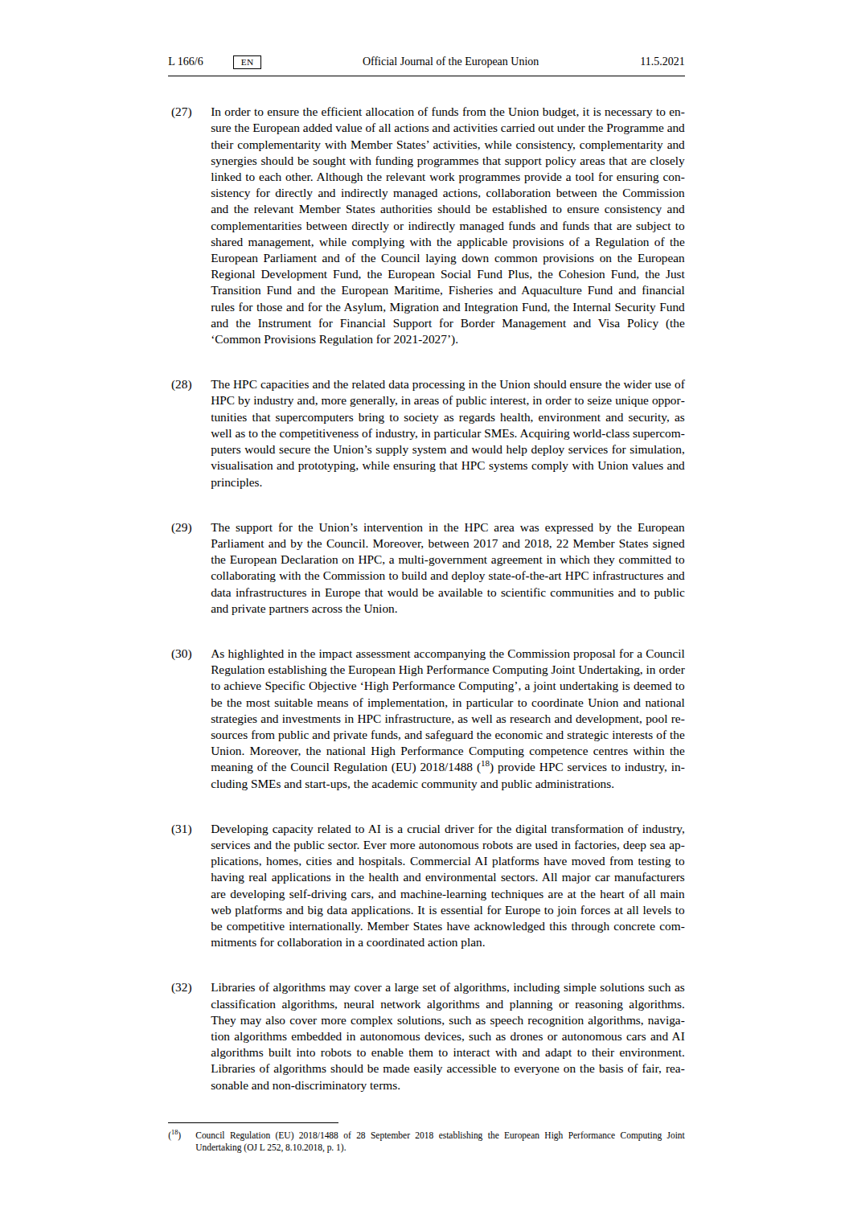L 166/6 EN
Official Journal of the European Union
11.5.2021
(27)
In order to ensure the efficient allocation of funds from the Union budget, it is necessary to ensure the European added value of all actions and activities carried out under the Programme and their complementarity with Member States’ activities, while consistency, complementarity and synergies should be sought with funding programmes that support policy areas that are closely linked to each other. Although the relevant work programmes provide a tool for ensuring consistency for directly and indirectly managed actions, collaboration between the Commission and the relevant Member States authorities should be established to ensure consistency and complementarities between directly or indirectly managed funds and funds that are subject to shared management, while complying with the applicable provisions of a Regulation of the European Parliament and of the Council laying down common provisions on the European Regional Development Fund, the European Social Fund Plus, the Cohesion Fund, the Just Transition Fund and the European Maritime, Fisheries and Aquaculture Fund and financial rules for those and for the Asylum, Migration and Integration Fund, the Internal Security Fund and the Instrument for Financial Support for Border Management and Visa Policy (the ‘Common Provisions Regulation for 2021-2027’).
(28)
The HPC capacities and the related data processing in the Union should ensure the wider use of HPC by industry and, more generally, in areas of public interest, in order to seize unique opportunities that supercomputers bring to society as regards health, environment and security, as well as to the competitiveness of industry, in particular SMEs. Acquiring world-class supercomputers would secure the Union’s supply system and would help deploy services for simulation, visualisation and prototyping, while ensuring that HPC systems comply with Union values and principles.
(29)
The support for the Union’s intervention in the HPC area was expressed by the European Parliament and by the Council. Moreover, between 2017 and 2018, 22 Member States signed the European Declaration on HPC, a multi-government agreement in which they committed to collaborating with the Commission to build and deploy state-of-the-art HPC infrastructures and data infrastructures in Europe that would be available to scientific communities and to public and private partners across the Union.
(30)
As highlighted in the impact assessment accompanying the Commission proposal for a Council Regulation establishing the European High Performance Computing Joint Undertaking, in order to achieve Specific Objective ‘High Performance Computing’, a joint undertaking is deemed to be the most suitable means of implementation, in particular to coordinate Union and national strategies and investments in HPC infrastructure, as well as research and development, pool resources from public and private funds, and safeguard the economic and strategic interests of the Union. Moreover, the national High Performance Computing competence centres within the meaning of the Council Regulation (EU) 2018/1488 (18) provide HPC services to industry, including SMEs and start-ups, the academic community and public administrations.
(31)
Developing capacity related to AI is a crucial driver for the digital transformation of industry, services and the public sector. Ever more autonomous robots are used in factories, deep sea applications, homes, cities and hospitals. Commercial AI platforms have moved from testing to having real applications in the health and environmental sectors. All major car manufacturers are developing self-driving cars, and machine-learning techniques are at the heart of all main web platforms and big data applications. It is essential for Europe to join forces at all levels to be competitive internationally. Member States have acknowledged this through concrete commitments for collaboration in a coordinated action plan.
(32)
Libraries of algorithms may cover a large set of algorithms, including simple solutions such as classification algorithms, neural network algorithms and planning or reasoning algorithms. They may also cover more complex solutions, such as speech recognition algorithms, navigation algorithms embedded in autonomous devices, such as drones or autonomous cars and AI algorithms built into robots to enable them to interact with and adapt to their environment. Libraries of algorithms should be made easily accessible to everyone on the basis of fair, reasonable and non-discriminatory terms.
(18)
Council Regulation (EU) 2018/1488 of 28 September 2018 establishing the European High Performance Computing Joint Undertaking (OJ L 252, 8.10.2018, p. 1).